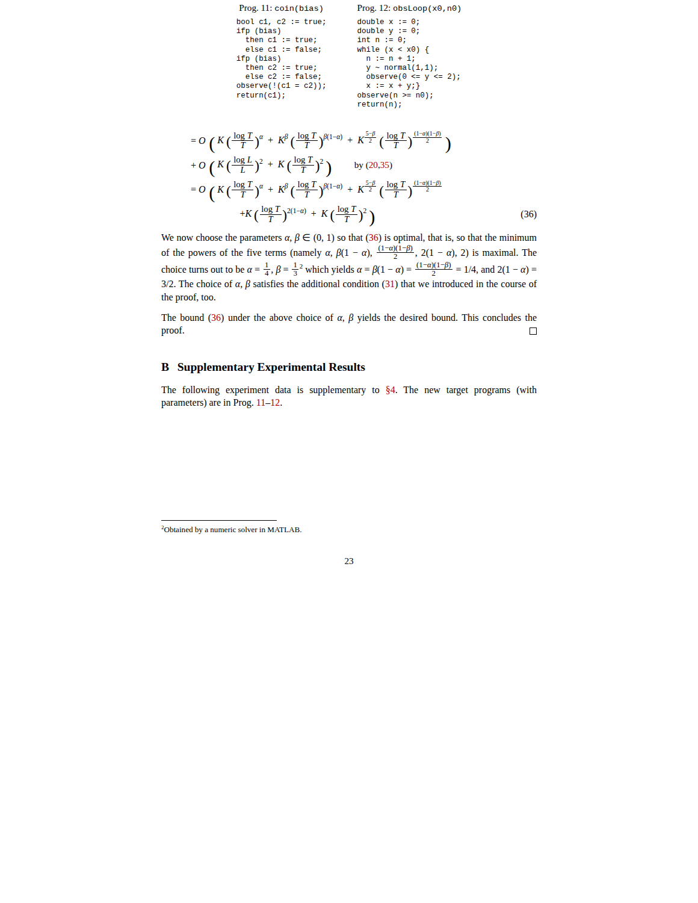Prog. 11: coin(bias)
bool c1, c2 := true;
ifp (bias)
  then c1 := true;
  else c1 := false;
ifp (bias)
  then c2 := true;
  else c2 := false;
observe(!(c1 = c2));
return(c1);
Prog. 12: obsLoop(x0,n0)
double x := 0;
double y := 0;
int n := 0;
while (x < x0) {
  n := n + 1;
  y ~ normal(1,1);
  observe(0 <= y <= 2);
  x := x + y;}
observe(n >= n0);
return(n);
= O
( K (log T T)α + Kβ (log T T)β(1−α) + K5−β 2 (log T T)(1−α)(1−β) 2 )
+ O
( K (log L L)2 + K (log T T)2 ) by (20,35)
= O
( K (log T T)α + Kβ (log T T)β(1−α) + K5−β 2 (log T T)(1−α)(1−β) 2
+K (log T T)2(1−α) + K (log T T)2 )
(36)
We now choose the parameters α, β ∈ (0, 1) so that (36) is optimal, that is, so that the minimum of the powers of the five terms (namely α, β(1 − α), (1−α)(1−β) 2, 2(1 − α), 2) is maximal. The choice turns out to be α = 14, β = 132 which yields α = β(1 − α) = (1−α)(1−β) 2 = 1/4, and 2(1 − α) = 3/2. The choice of α, β satisfies the additional condition (31) that we introduced in the course of the proof, too.
The bound (36) under the above choice of α, β yields the desired bound. This concludes the proof.
BSupplementary Experimental Results
The following experiment data is supplementary to §4. The new target programs (with parameters) are in Prog. 11–12.
2Obtained by a numeric solver in MATLAB.
23